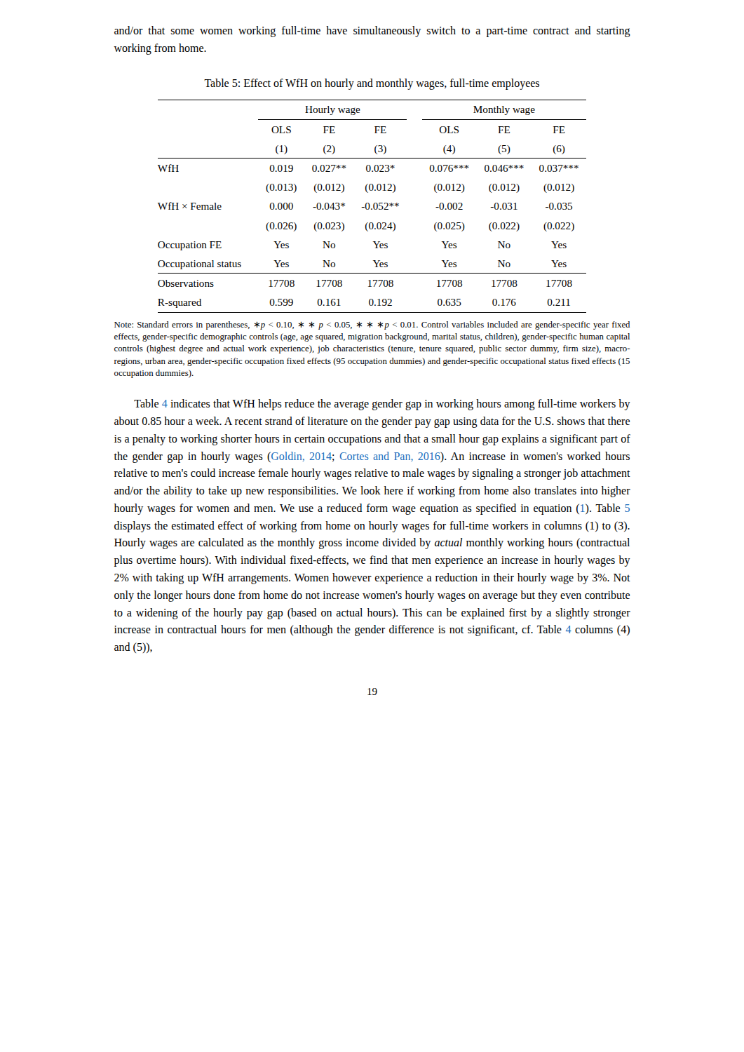and/or that some women working full-time have simultaneously switch to a part-time contract and starting working from home.
Table 5: Effect of WfH on hourly and monthly wages, full-time employees
| | Hourly wage | | Monthly wage |
| | OLS | FE | FE | | OLS | FE | FE |
| | (1) | (2) | (3) | | (4) | (5) | (6) |
| WfH | 0.019 | 0.027** | 0.023* | | 0.076*** | 0.046*** | 0.037*** |
| | (0.013) | (0.012) | (0.012) | | (0.012) | (0.012) | (0.012) |
| WfH × Female | 0.000 | -0.043* | -0.052** | | -0.002 | -0.031 | -0.035 |
| | (0.026) | (0.023) | (0.024) | | (0.025) | (0.022) | (0.022) |
| Occupation FE | Yes | No | Yes | | Yes | No | Yes |
| Occupational status | Yes | No | Yes | | Yes | No | Yes |
| Observations | 17708 | 17708 | 17708 | | 17708 | 17708 | 17708 |
| R-squared | 0.599 | 0.161 | 0.192 | | 0.635 | 0.176 | 0.211 |
Note: Standard errors in parentheses, ∗p < 0.10, ∗ ∗ p < 0.05, ∗ ∗ ∗p < 0.01. Control variables included are gender-specific year fixed effects, gender-specific demographic controls (age, age squared, migration background, marital status, children), gender-specific human capital controls (highest degree and actual work experience), job characteristics (tenure, tenure squared, public sector dummy, firm size), macro-regions, urban area, gender-specific occupation fixed effects (95 occupation dummies) and gender-specific occupational status fixed effects (15 occupation dummies).
Table 4 indicates that WfH helps reduce the average gender gap in working hours among full-time workers by about 0.85 hour a week. A recent strand of literature on the gender pay gap using data for the U.S. shows that there is a penalty to working shorter hours in certain occupations and that a small hour gap explains a significant part of the gender gap in hourly wages (Goldin, 2014; Cortes and Pan, 2016). An increase in women's worked hours relative to men's could increase female hourly wages relative to male wages by signaling a stronger job attachment and/or the ability to take up new responsibilities. We look here if working from home also translates into higher hourly wages for women and men. We use a reduced form wage equation as specified in equation (1). Table 5 displays the estimated effect of working from home on hourly wages for full-time workers in columns (1) to (3). Hourly wages are calculated as the monthly gross income divided by actual monthly working hours (contractual plus overtime hours). With individual fixed-effects, we find that men experience an increase in hourly wages by 2% with taking up WfH arrangements. Women however experience a reduction in their hourly wage by 3%. Not only the longer hours done from home do not increase women's hourly wages on average but they even contribute to a widening of the hourly pay gap (based on actual hours). This can be explained first by a slightly stronger increase in contractual hours for men (although the gender difference is not significant, cf. Table 4 columns (4) and (5)),
19